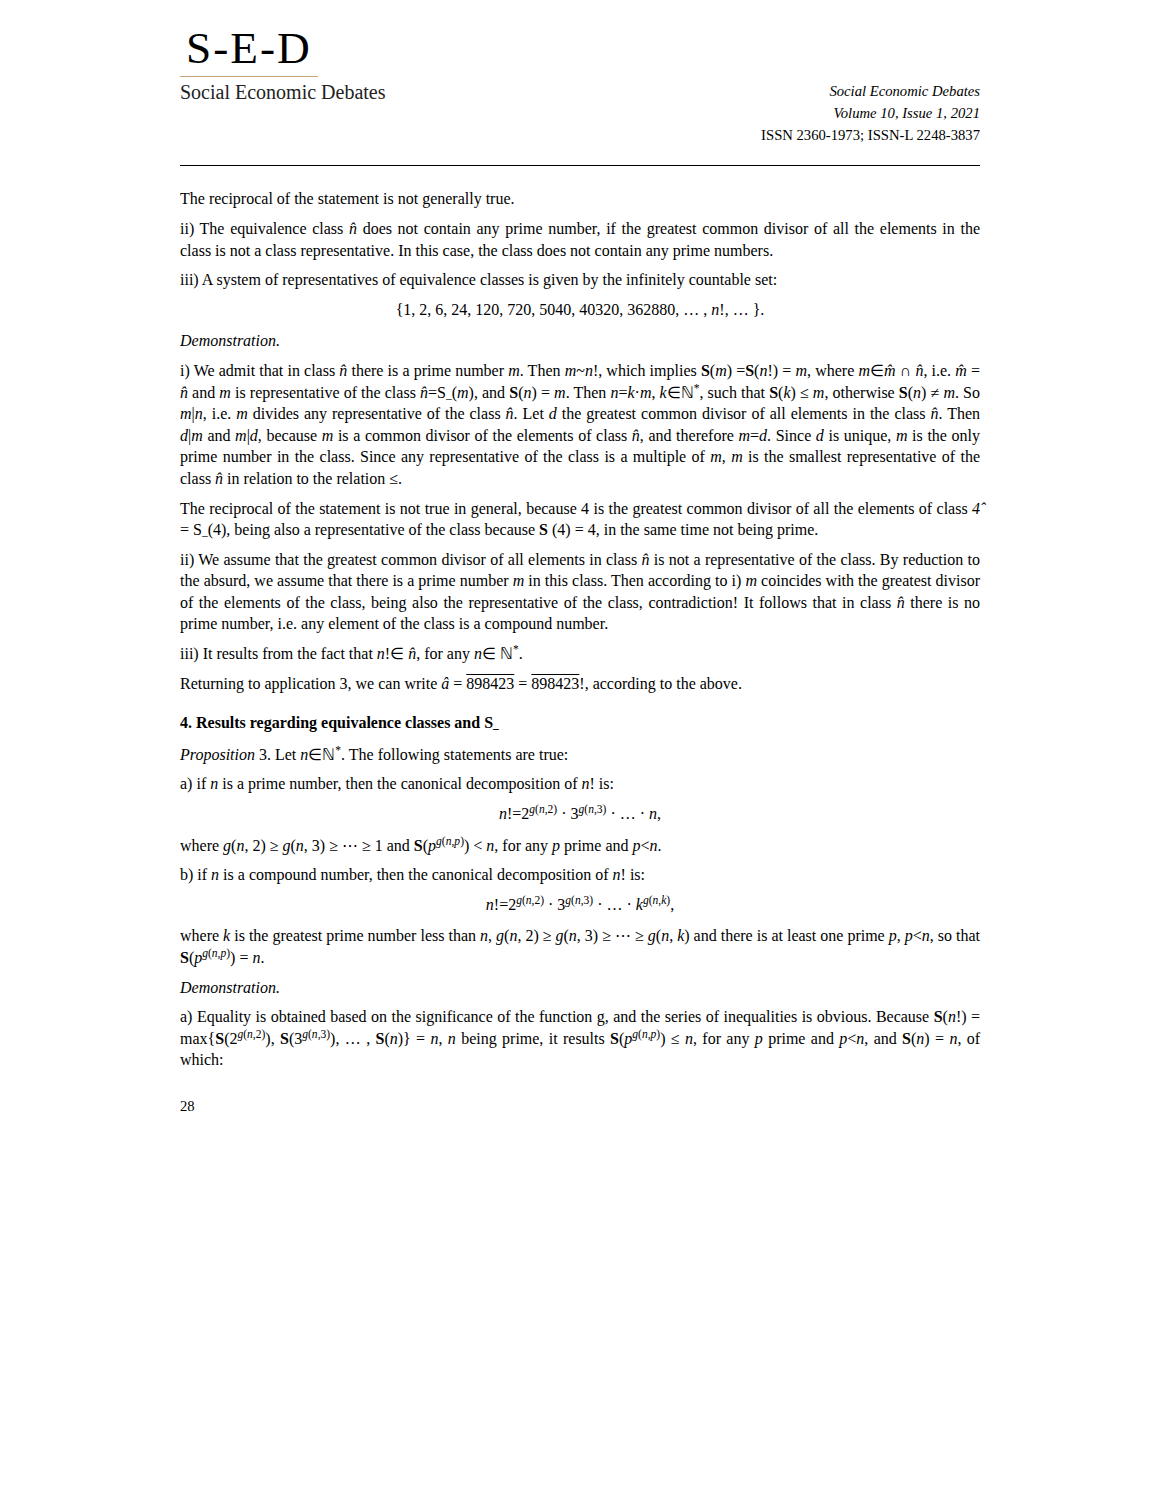S-E-D
Social Economic Debates
Social Economic Debates
Volume 10, Issue 1, 2021
ISSN 2360-1973; ISSN-L 2248-3837
The reciprocal of the statement is not generally true.
ii) The equivalence class n̂ does not contain any prime number, if the greatest common divisor of all the elements in the class is not a class representative. In this case, the class does not contain any prime numbers.
iii) A system of representatives of equivalence classes is given by the infinitely countable set:
{1, 2, 6, 24, 120, 720, 5040, 40320, 362880, … , n!, … }.
Demonstration.
i) We admit that in class n̂ there is a prime number m. Then m~n!, which implies S(m) =S(n!) = m, where m∈m̂ ∩ n̂, i.e. m̂ = n̂ and m is representative of the class n̂=S–(m), and S(n) = m. Then n=k·m, k∈ℕ*, such that S(k) ≤ m, otherwise S(n) ≠ m. So m|n, i.e. m divides any representative of the class n̂. Let d the greatest common divisor of all elements in the class n̂. Then d|m and m|d, because m is a common divisor of the elements of class n̂, and therefore m=d. Since d is unique, m is the only prime number in the class. Since any representative of the class is a multiple of m, m is the smallest representative of the class n̂ in relation to the relation ≤.
The reciprocal of the statement is not true in general, because 4 is the greatest common divisor of all the elements of class 4̂ = S–(4), being also a representative of the class because S (4) = 4, in the same time not being prime.
ii) We assume that the greatest common divisor of all elements in class n̂ is not a representative of the class. By reduction to the absurd, we assume that there is a prime number m in this class. Then according to i) m coincides with the greatest divisor of the elements of the class, being also the representative of the class, contradiction! It follows that in class n̂ there is no prime number, i.e. any element of the class is a compound number.
iii) It results from the fact that n!∈ n̂, for any n∈ ℕ*.
Returning to application 3, we can write â = 898423 = 898423!, according to the above.
4. Results regarding equivalence classes and S–
Proposition 3. Let n∈ℕ*. The following statements are true:
a) if n is a prime number, then the canonical decomposition of n! is:
n!=2g(n,2) · 3g(n,3) · … · n,
where g(n, 2) ≥ g(n, 3) ≥ ⋯ ≥ 1 and S(pg(n,p)) < n, for any p prime and p<n.
b) if n is a compound number, then the canonical decomposition of n! is:
n!=2g(n,2) · 3g(n,3) · … · kg(n,k),
where k is the greatest prime number less than n, g(n, 2) ≥ g(n, 3) ≥ ⋯ ≥ g(n, k) and there is at least one prime p, p<n, so that S(pg(n,p)) = n.
Demonstration.
a) Equality is obtained based on the significance of the function g, and the series of inequalities is obvious. Because S(n!) = max{S(2g(n,2)), S(3g(n,3)), … , S(n)} = n, n being prime, it results S(pg(n,p)) ≤ n, for any p prime and p<n, and S(n) = n, of which:
28